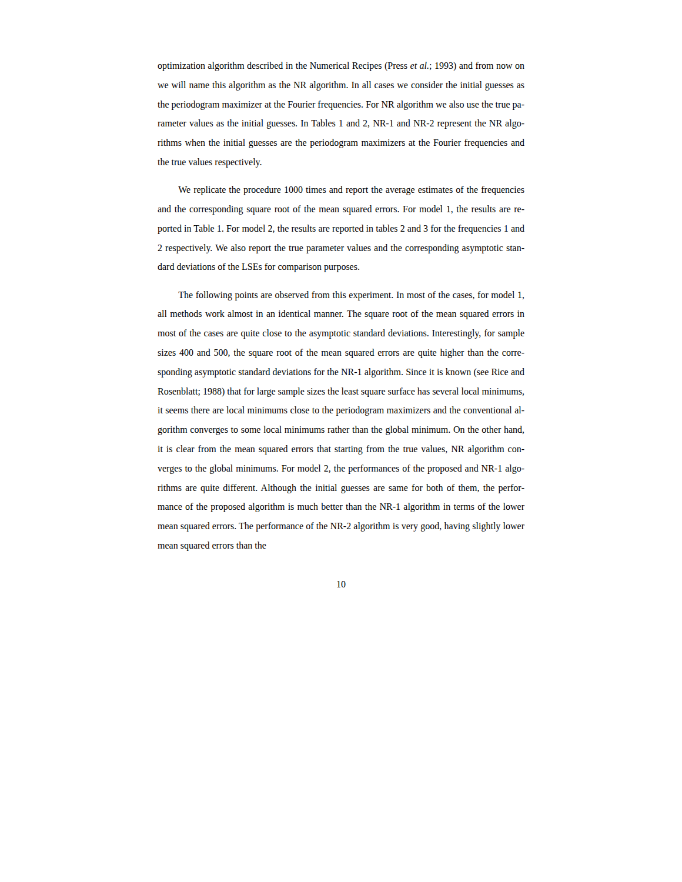optimization algorithm described in the Numerical Recipes (Press et al.; 1993) and from now on we will name this algorithm as the NR algorithm. In all cases we consider the initial guesses as the periodogram maximizer at the Fourier frequencies. For NR algorithm we also use the true parameter values as the initial guesses. In Tables 1 and 2, NR-1 and NR-2 represent the NR algorithms when the initial guesses are the periodogram maximizers at the Fourier frequencies and the true values respectively.
We replicate the procedure 1000 times and report the average estimates of the frequencies and the corresponding square root of the mean squared errors. For model 1, the results are reported in Table 1. For model 2, the results are reported in tables 2 and 3 for the frequencies 1 and 2 respectively. We also report the true parameter values and the corresponding asymptotic standard deviations of the LSEs for comparison purposes.
The following points are observed from this experiment. In most of the cases, for model 1, all methods work almost in an identical manner. The square root of the mean squared errors in most of the cases are quite close to the asymptotic standard deviations. Interestingly, for sample sizes 400 and 500, the square root of the mean squared errors are quite higher than the corresponding asymptotic standard deviations for the NR-1 algorithm. Since it is known (see Rice and Rosenblatt; 1988) that for large sample sizes the least square surface has several local minimums, it seems there are local minimums close to the periodogram maximizers and the conventional algorithm converges to some local minimums rather than the global minimum. On the other hand, it is clear from the mean squared errors that starting from the true values, NR algorithm converges to the global minimums. For model 2, the performances of the proposed and NR-1 algorithms are quite different. Although the initial guesses are same for both of them, the performance of the proposed algorithm is much better than the NR-1 algorithm in terms of the lower mean squared errors. The performance of the NR-2 algorithm is very good, having slightly lower mean squared errors than the
10